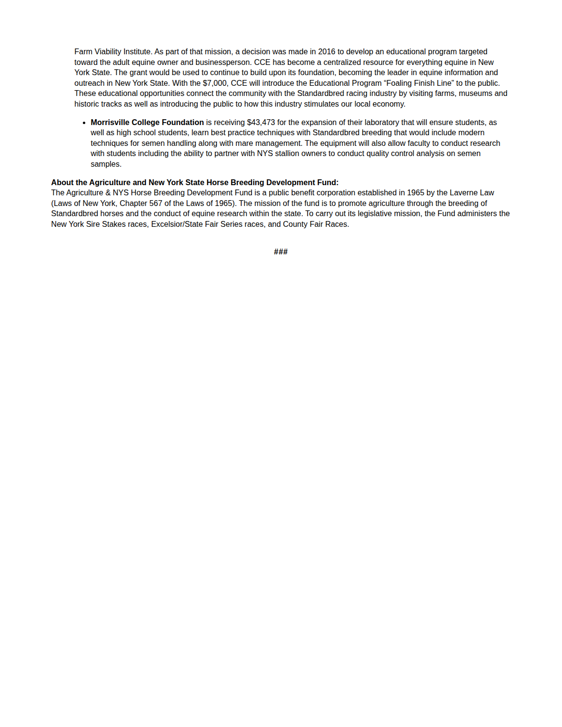Farm Viability Institute. As part of that mission, a decision was made in 2016 to develop an educational program targeted toward the adult equine owner and businessperson. CCE has become a centralized resource for everything equine in New York State. The grant would be used to continue to build upon its foundation, becoming the leader in equine information and outreach in New York State. With the $7,000, CCE will introduce the Educational Program “Foaling Finish Line” to the public. These educational opportunities connect the community with the Standardbred racing industry by visiting farms, museums and historic tracks as well as introducing the public to how this industry stimulates our local economy.
Morrisville College Foundation is receiving $43,473 for the expansion of their laboratory that will ensure students, as well as high school students, learn best practice techniques with Standardbred breeding that would include modern techniques for semen handling along with mare management. The equipment will also allow faculty to conduct research with students including the ability to partner with NYS stallion owners to conduct quality control analysis on semen samples.
About the Agriculture and New York State Horse Breeding Development Fund:
The Agriculture & NYS Horse Breeding Development Fund is a public benefit corporation established in 1965 by the Laverne Law (Laws of New York, Chapter 567 of the Laws of 1965). The mission of the fund is to promote agriculture through the breeding of Standardbred horses and the conduct of equine research within the state. To carry out its legislative mission, the Fund administers the New York Sire Stakes races, Excelsior/State Fair Series races, and County Fair Races.
###